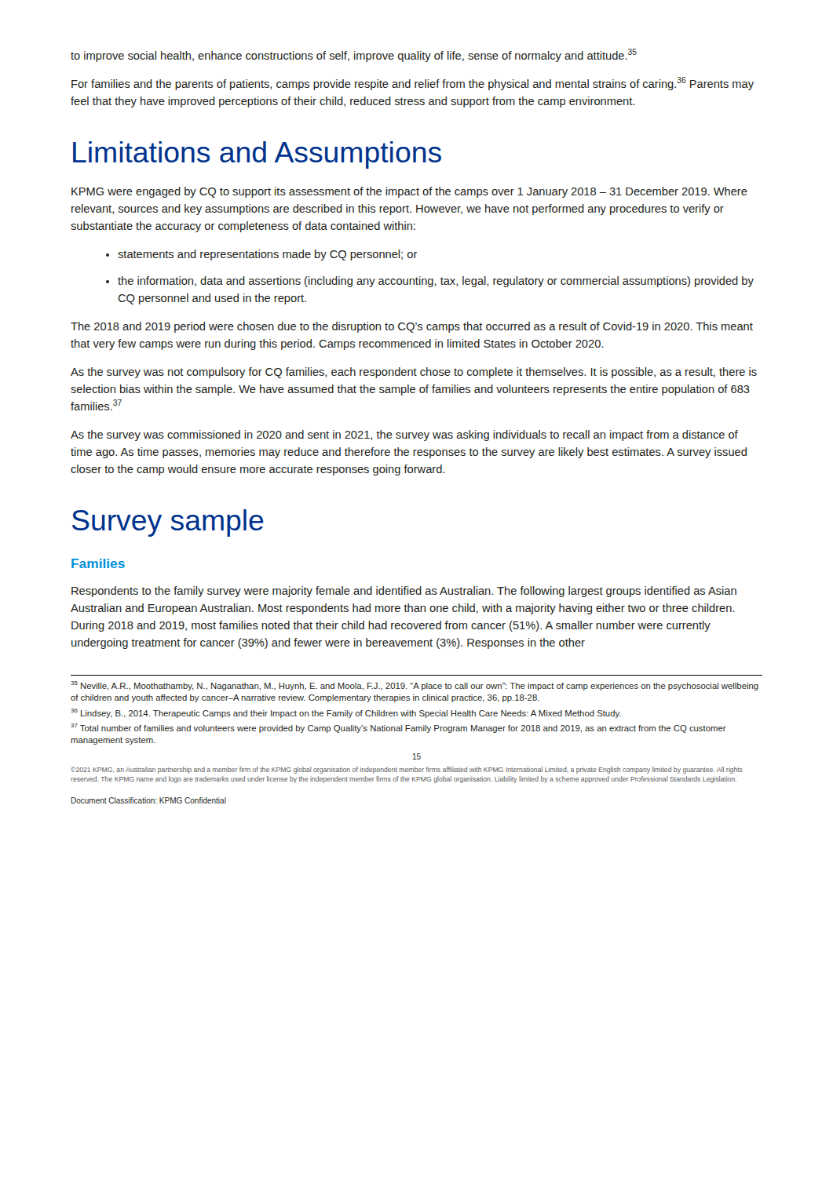to improve social health, enhance constructions of self, improve quality of life, sense of normalcy and attitude.35
For families and the parents of patients, camps provide respite and relief from the physical and mental strains of caring.36 Parents may feel that they have improved perceptions of their child, reduced stress and support from the camp environment.
Limitations and Assumptions
KPMG were engaged by CQ to support its assessment of the impact of the camps over 1 January 2018 – 31 December 2019. Where relevant, sources and key assumptions are described in this report. However, we have not performed any procedures to verify or substantiate the accuracy or completeness of data contained within:
statements and representations made by CQ personnel; or
the information, data and assertions (including any accounting, tax, legal, regulatory or commercial assumptions) provided by CQ personnel and used in the report.
The 2018 and 2019 period were chosen due to the disruption to CQ’s camps that occurred as a result of Covid-19 in 2020. This meant that very few camps were run during this period. Camps recommenced in limited States in October 2020.
As the survey was not compulsory for CQ families, each respondent chose to complete it themselves. It is possible, as a result, there is selection bias within the sample. We have assumed that the sample of families and volunteers represents the entire population of 683 families.37
As the survey was commissioned in 2020 and sent in 2021, the survey was asking individuals to recall an impact from a distance of time ago. As time passes, memories may reduce and therefore the responses to the survey are likely best estimates. A survey issued closer to the camp would ensure more accurate responses going forward.
Survey sample
Families
Respondents to the family survey were majority female and identified as Australian. The following largest groups identified as Asian Australian and European Australian. Most respondents had more than one child, with a majority having either two or three children. During 2018 and 2019, most families noted that their child had recovered from cancer (51%). A smaller number were currently undergoing treatment for cancer (39%) and fewer were in bereavement (3%). Responses in the other
35 Neville, A.R., Moothathamby, N., Naganathan, M., Huynh, E. and Moola, F.J., 2019. “A place to call our own”: The impact of camp experiences on the psychosocial wellbeing of children and youth affected by cancer–A narrative review. Complementary therapies in clinical practice, 36, pp.18-28.
36 Lindsey, B., 2014. Therapeutic Camps and their Impact on the Family of Children with Special Health Care Needs: A Mixed Method Study.
37 Total number of families and volunteers were provided by Camp Quality’s National Family Program Manager for 2018 and 2019, as an extract from the CQ customer management system.
15
©2021 KPMG, an Australian partnership and a member firm of the KPMG global organisation of independent member firms affiliated with KPMG International Limited, a private English company limited by guarantee. All rights reserved. The KPMG name and logo are trademarks used under license by the independent member firms of the KPMG global organisation. Liability limited by a scheme approved under Professional Standards Legislation.
Document Classification: KPMG Confidential